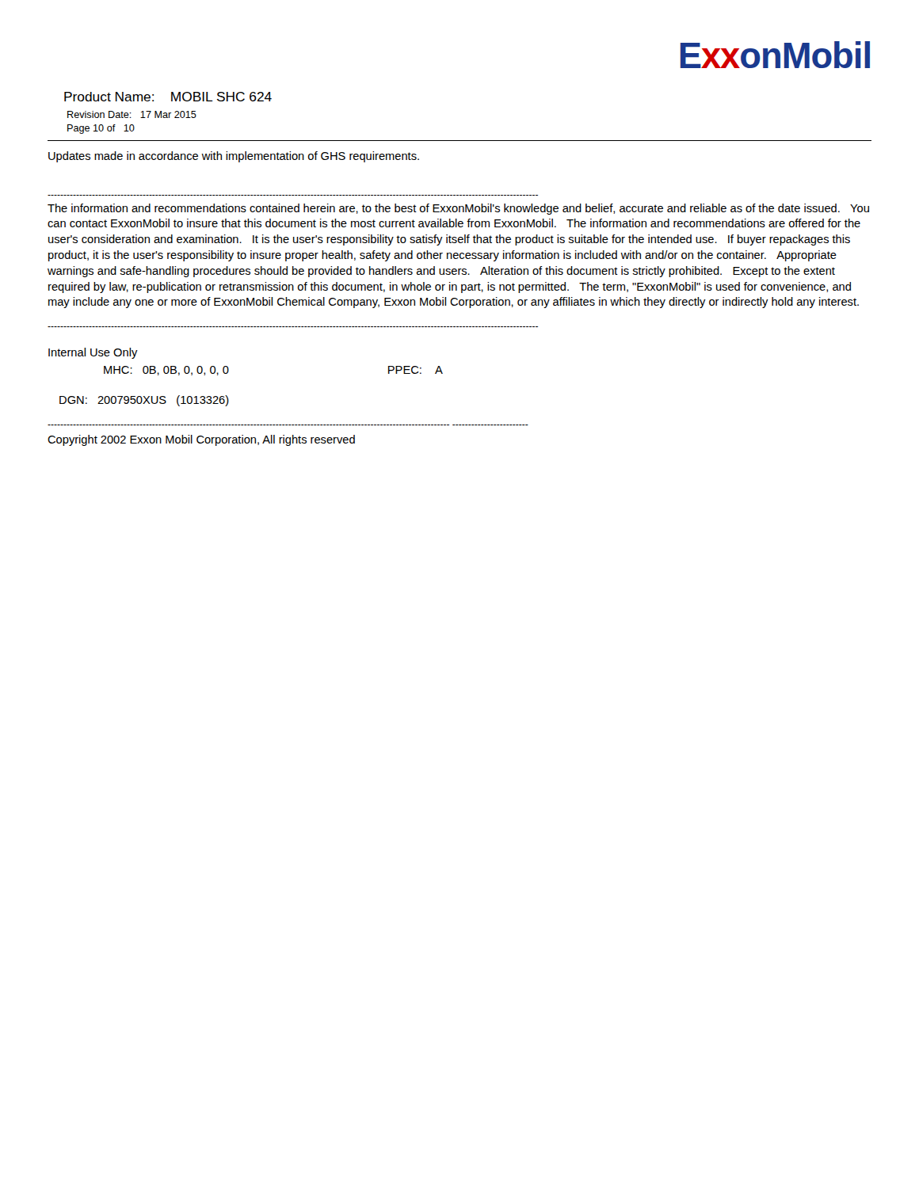Exx onMobil
Product Name: MOBIL SHC 624
Revision Date: 17 Mar 2015
Page 10 of 10
Updates made in accordance with implementation of GHS requirements.
-----------------------------------------------------------------------------------------------------------------------------------------------------------
The information and recommendations contained herein are, to the best of ExxonMobil's knowledge and belief, accurate and reliable as of the date issued. You can contact ExxonMobil to insure that this document is the most current available from ExxonMobil. The information and recommendations are offered for the user's consideration and examination. It is the user's responsibility to satisfy itself that the product is suitable for the intended use. If buyer repackages this product, it is the user's responsibility to insure proper health, safety and other necessary information is included with and/or on the container. Appropriate warnings and safe-handling procedures should be provided to handlers and users. Alteration of this document is strictly prohibited. Except to the extent required by law, re-publication or retransmission of this document, in whole or in part, is not permitted. The term, "ExxonMobil" is used for convenience, and may include any one or more of ExxonMobil Chemical Company, Exxon Mobil Corporation, or any affiliates in which they directly or indirectly hold any interest.
-----------------------------------------------------------------------------------------------------------------------------------------------------------
Internal Use Only
MHC: 0B, 0B, 0, 0, 0, 0PPEC: A
DGN: 2007950XUS (1013326)
------------------------------------------------------------------------------------------------------------------------------- ------------------------
Copyright 2002 Exxon Mobil Corporation, All rights reserved